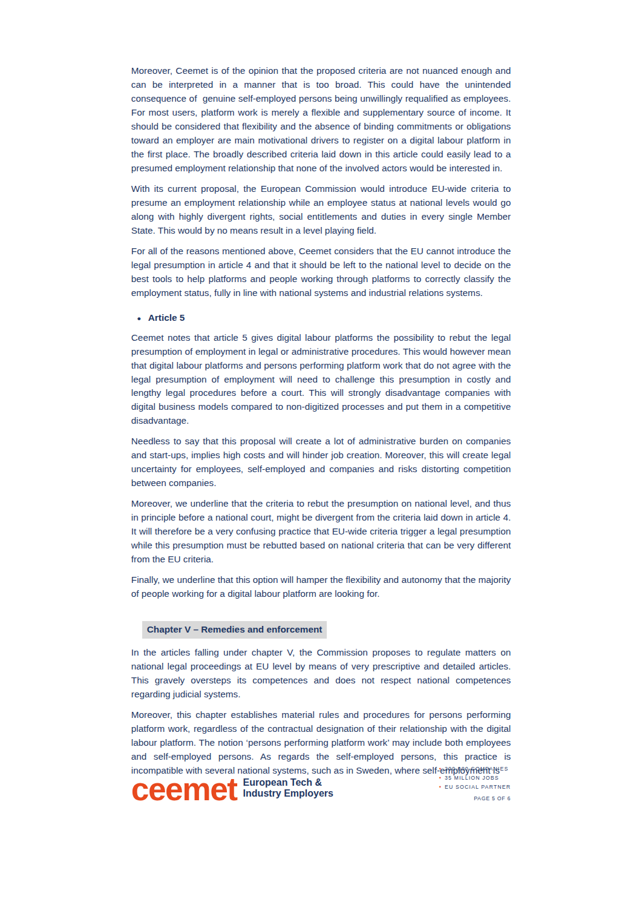Moreover, Ceemet is of the opinion that the proposed criteria are not nuanced enough and can be interpreted in a manner that is too broad. This could have the unintended consequence of genuine self-employed persons being unwillingly requalified as employees. For most users, platform work is merely a flexible and supplementary source of income. It should be considered that flexibility and the absence of binding commitments or obligations toward an employer are main motivational drivers to register on a digital labour platform in the first place. The broadly described criteria laid down in this article could easily lead to a presumed employment relationship that none of the involved actors would be interested in.
With its current proposal, the European Commission would introduce EU-wide criteria to presume an employment relationship while an employee status at national levels would go along with highly divergent rights, social entitlements and duties in every single Member State. This would by no means result in a level playing field.
For all of the reasons mentioned above, Ceemet considers that the EU cannot introduce the legal presumption in article 4 and that it should be left to the national level to decide on the best tools to help platforms and people working through platforms to correctly classify the employment status, fully in line with national systems and industrial relations systems.
Article 5
Ceemet notes that article 5 gives digital labour platforms the possibility to rebut the legal presumption of employment in legal or administrative procedures. This would however mean that digital labour platforms and persons performing platform work that do not agree with the legal presumption of employment will need to challenge this presumption in costly and lengthy legal procedures before a court. This will strongly disadvantage companies with digital business models compared to non-digitized processes and put them in a competitive disadvantage.
Needless to say that this proposal will create a lot of administrative burden on companies and start-ups, implies high costs and will hinder job creation. Moreover, this will create legal uncertainty for employees, self-employed and companies and risks distorting competition between companies.
Moreover, we underline that the criteria to rebut the presumption on national level, and thus in principle before a national court, might be divergent from the criteria laid down in article 4. It will therefore be a very confusing practice that EU-wide criteria trigger a legal presumption while this presumption must be rebutted based on national criteria that can be very different from the EU criteria.
Finally, we underline that this option will hamper the flexibility and autonomy that the majority of people working for a digital labour platform are looking for.
Chapter V – Remedies and enforcement
In the articles falling under chapter V, the Commission proposes to regulate matters on national legal proceedings at EU level by means of very prescriptive and detailed articles. This gravely oversteps its competences and does not respect national competences regarding judicial systems.
Moreover, this chapter establishes material rules and procedures for persons performing platform work, regardless of the contractual designation of their relationship with the digital labour platform. The notion ‘persons performing platform work’ may include both employees and self-employed persons. As regards the self-employed persons, this practice is incompatible with several national systems, such as in Sweden, where self-employment is
ceemet
European Tech &
Industry Employers
•200,000 COMPANIES
•35 MILLION JOBS
•EU SOCIAL PARTNER
PAGE 5 OF 6